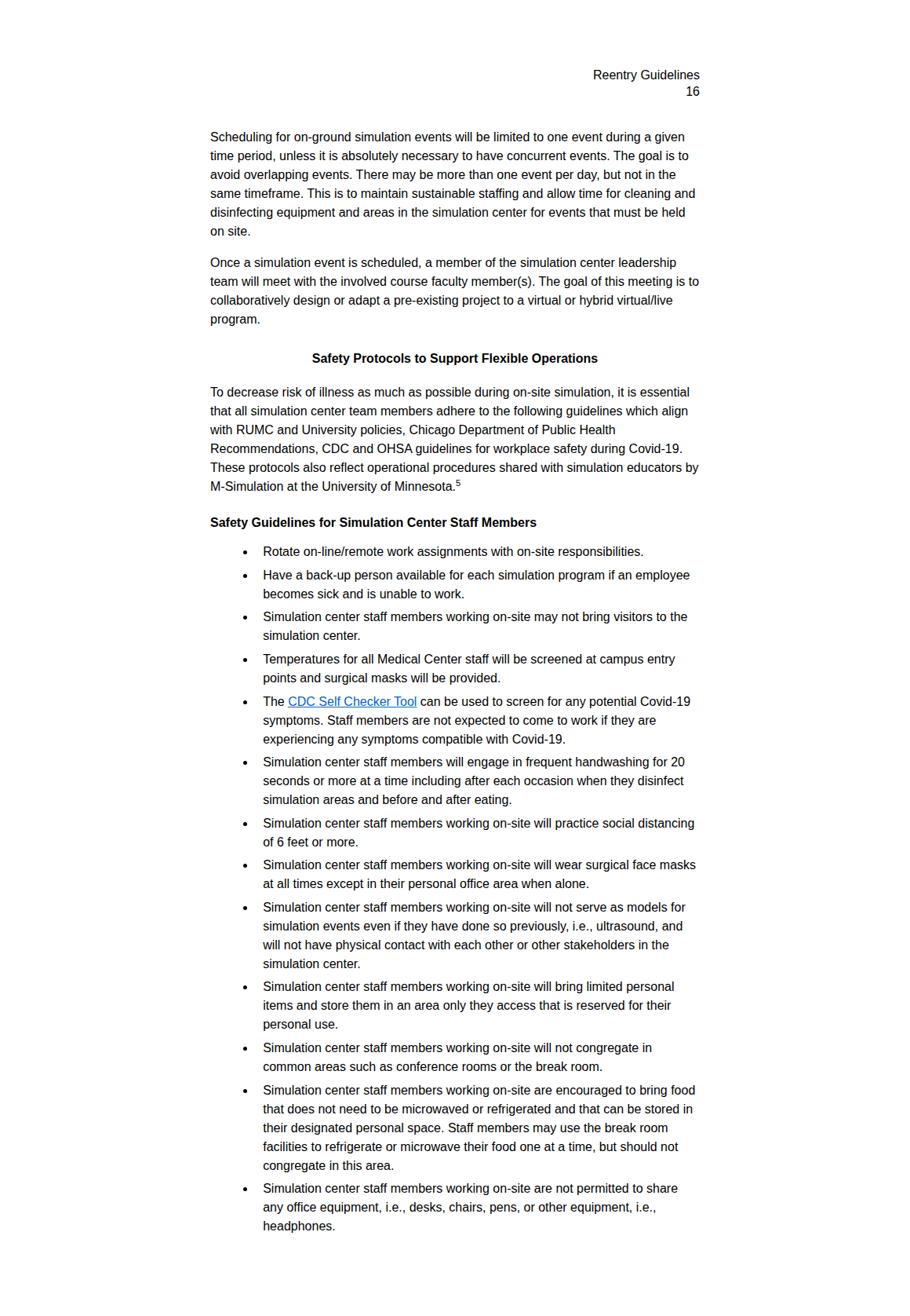Reentry Guidelines
16
Scheduling for on-ground simulation events will be limited to one event during a given time period, unless it is absolutely necessary to have concurrent events. The goal is to avoid overlapping events. There may be more than one event per day, but not in the same timeframe. This is to maintain sustainable staffing and allow time for cleaning and disinfecting equipment and areas in the simulation center for events that must be held on site.
Once a simulation event is scheduled, a member of the simulation center leadership team will meet with the involved course faculty member(s). The goal of this meeting is to collaboratively design or adapt a pre-existing project to a virtual or hybrid virtual/live program.
Safety Protocols to Support Flexible Operations
To decrease risk of illness as much as possible during on-site simulation, it is essential that all simulation center team members adhere to the following guidelines which align with RUMC and University policies, Chicago Department of Public Health Recommendations, CDC and OHSA guidelines for workplace safety during Covid-19. These protocols also reflect operational procedures shared with simulation educators by M-Simulation at the University of Minnesota.5
Safety Guidelines for Simulation Center Staff Members
Rotate on-line/remote work assignments with on-site responsibilities.
Have a back-up person available for each simulation program if an employee becomes sick and is unable to work.
Simulation center staff members working on-site may not bring visitors to the simulation center.
Temperatures for all Medical Center staff will be screened at campus entry points and surgical masks will be provided.
The CDC Self Checker Tool can be used to screen for any potential Covid-19 symptoms. Staff members are not expected to come to work if they are experiencing any symptoms compatible with Covid-19.
Simulation center staff members will engage in frequent handwashing for 20 seconds or more at a time including after each occasion when they disinfect simulation areas and before and after eating.
Simulation center staff members working on-site will practice social distancing of 6 feet or more.
Simulation center staff members working on-site will wear surgical face masks at all times except in their personal office area when alone.
Simulation center staff members working on-site will not serve as models for simulation events even if they have done so previously, i.e., ultrasound, and will not have physical contact with each other or other stakeholders in the simulation center.
Simulation center staff members working on-site will bring limited personal items and store them in an area only they access that is reserved for their personal use.
Simulation center staff members working on-site will not congregate in common areas such as conference rooms or the break room.
Simulation center staff members working on-site are encouraged to bring food that does not need to be microwaved or refrigerated and that can be stored in their designated personal space. Staff members may use the break room facilities to refrigerate or microwave their food one at a time, but should not congregate in this area.
Simulation center staff members working on-site are not permitted to share any office equipment, i.e., desks, chairs, pens, or other equipment, i.e., headphones.